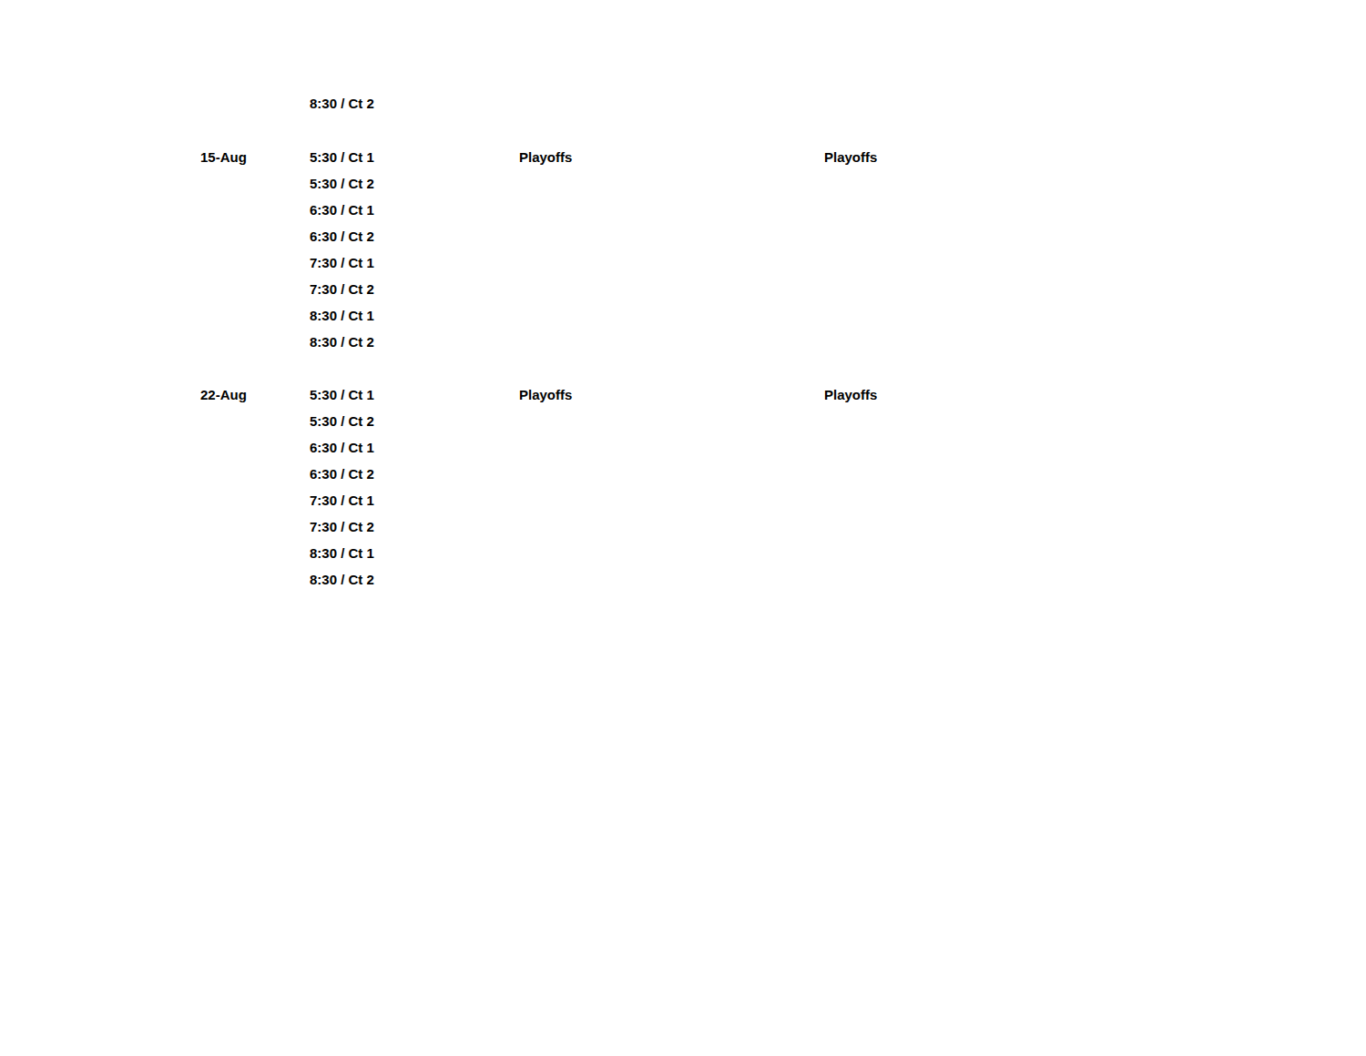| | 8:30 / Ct 2 | | |
| 15-Aug | 5:30 / Ct 1 | Playoffs | Playoffs |
| | 5:30 / Ct 2 | | |
| | 6:30 / Ct 1 | | |
| | 6:30 / Ct 2 | | |
| | 7:30 / Ct 1 | | |
| | 7:30 / Ct 2 | | |
| | 8:30 / Ct 1 | | |
| | 8:30 / Ct 2 | | |
| 22-Aug | 5:30 / Ct 1 | Playoffs | Playoffs |
| | 5:30 / Ct 2 | | |
| | 6:30 / Ct 1 | | |
| | 6:30 / Ct 2 | | |
| | 7:30 / Ct 1 | | |
| | 7:30 / Ct 2 | | |
| | 8:30 / Ct 1 | | |
| | 8:30 / Ct 2 | | |